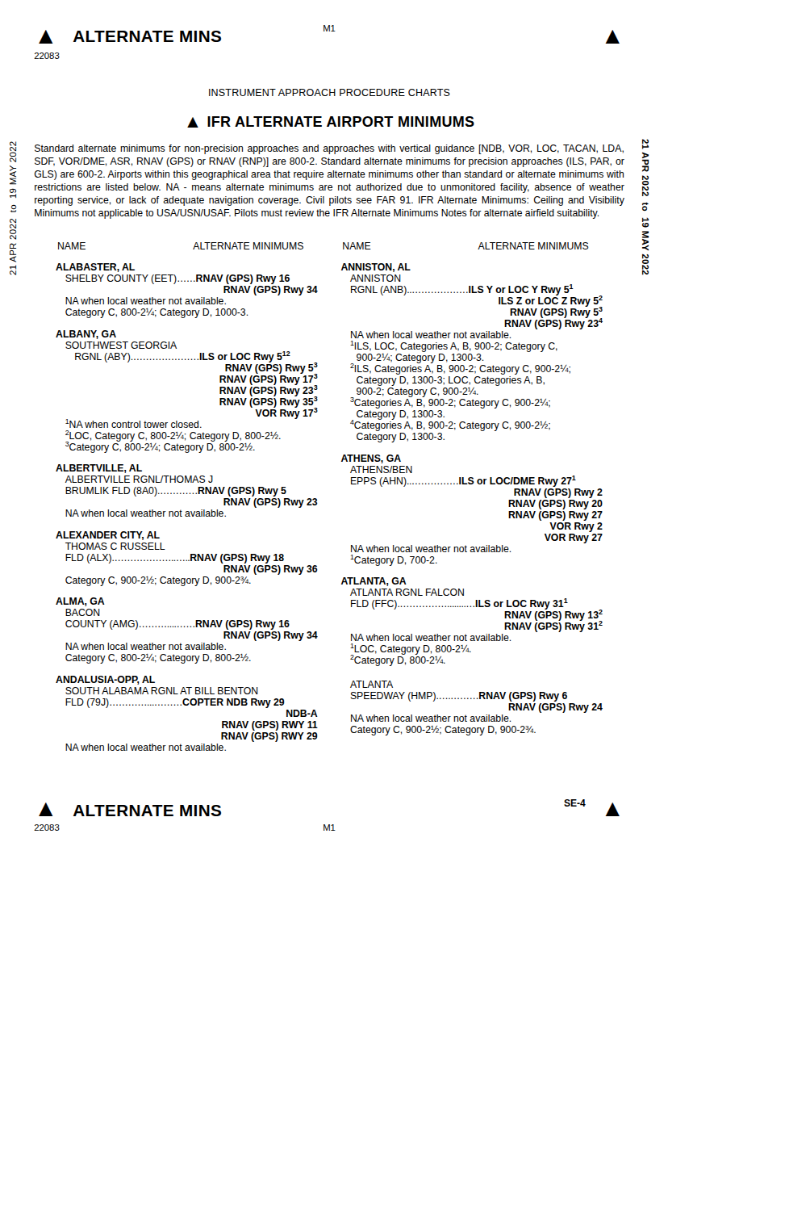▲
ALTERNATE MINS
M1
▲
22083
INSTRUMENT APPROACH PROCEDURE CHARTS
▲IFR ALTERNATE AIRPORT MINIMUMS
Standard alternate minimums for non-precision approaches and approaches with vertical guidance [NDB, VOR, LOC, TACAN, LDA, SDF, VOR/DME, ASR, RNAV (GPS) or RNAV (RNP)] are 800-2. Standard alternate minimums for precision approaches (ILS, PAR, or GLS) are 600-2. Airports within this geographical area that require alternate minimums other than standard or alternate minimums with restrictions are listed below. NA - means alternate minimums are not authorized due to unmonitored facility, absence of weather reporting service, or lack of adequate navigation coverage. Civil pilots see FAR 91. IFR Alternate Minimums: Ceiling and Visibility Minimums not applicable to USA/USN/USAF. Pilots must review the IFR Alternate Minimums Notes for alternate airfield suitability.
21 APR 2022 to 19 MAY 2022
21 APR 2022 to 19 MAY 2022
NAME ALTERNATE MINIMUMS
ALABASTER, AL
SHELBY COUNTY (EET)……RNAV (GPS) Rwy 16
RNAV (GPS) Rwy 34
NA when local weather not available.
Category C, 800-2¼; Category D, 1000-3.
ALBANY, GA
SOUTHWEST GEORGIA
RGNL (ABY).…………………ILS or LOC Rwy 512
RNAV (GPS) Rwy 53
RNAV (GPS) Rwy 173
RNAV (GPS) Rwy 233
RNAV (GPS) Rwy 353
VOR Rwy 173
1NA when control tower closed.
2LOC, Category C, 800-2¼; Category D, 800-2½.
3Category C, 800-2¼; Category D, 800-2½.
ALBERTVILLE, AL
ALBERTVILLE RGNL/THOMAS J
BRUMLIK FLD (8A0).…………RNAV (GPS) Rwy 5
RNAV (GPS) Rwy 23
NA when local weather not available.
ALEXANDER CITY, AL
THOMAS C RUSSELL
FLD (ALX).………………..….. RNAV (GPS) Rwy 18
RNAV (GPS) Rwy 36
Category C, 900-2½; Category D, 900-2¾.
ALMA, GA
BACON
COUNTY (AMG)………....……RNAV (GPS) Rwy 16
RNAV (GPS) Rwy 34
NA when local weather not available.
Category C, 800-2¼; Category D, 800-2½.
ANDALUSIA-OPP, AL
SOUTH ALABAMA RGNL AT BILL BENTON
FLD (79J)…………...………COPTER NDB Rwy 29
NDB-A
RNAV (GPS) RWY 11
RNAV (GPS) RWY 29
NA when local weather not available.
NAME ALTERNATE MINIMUMS
ANNISTON, AL
ANNISTON
RGNL (ANB)..………………ILS Y or LOC Y Rwy 51
ILS Z or LOC Z Rwy 52
RNAV (GPS) Rwy 53
RNAV (GPS) Rwy 234
NA when local weather not available.
1ILS, LOC, Categories A, B, 900-2; Category C,
900-2¼; Category D, 1300-3.
2ILS, Categories A, B, 900-2; Category C, 900-2¼;
Category D, 1300-3; LOC, Categories A, B,
900-2; Category C, 900-2¼.
3Categories A, B, 900-2; Category C, 900-2¼;
Category D, 1300-3.
4Categories A, B, 900-2; Category C, 900-2½;
Category D, 1300-3.
ATHENS, GA
ATHENS/BEN
EPPS (AHN)..……………ILS or LOC/DME Rwy 271
RNAV (GPS) Rwy 2
RNAV (GPS) Rwy 20
RNAV (GPS) Rwy 27
VOR Rwy 2
VOR Rwy 27
NA when local weather not available.
1Category D, 700-2.
ATLANTA, GA
ATLANTA RGNL FALCON
FLD (FFC).……………........…ILS or LOC Rwy 311
RNAV (GPS) Rwy 132
RNAV (GPS) Rwy 312
NA when local weather not available.
1LOC, Category D, 800-2¼.
2Category D, 800-2¼.
ATLANTA
SPEEDWAY (HMP).….………RNAV (GPS) Rwy 6
RNAV (GPS) Rwy 24
NA when local weather not available.
Category C, 900-2½; Category D, 900-2¾.
▲
ALTERNATE MINS
SE-4
▲
22083
M1